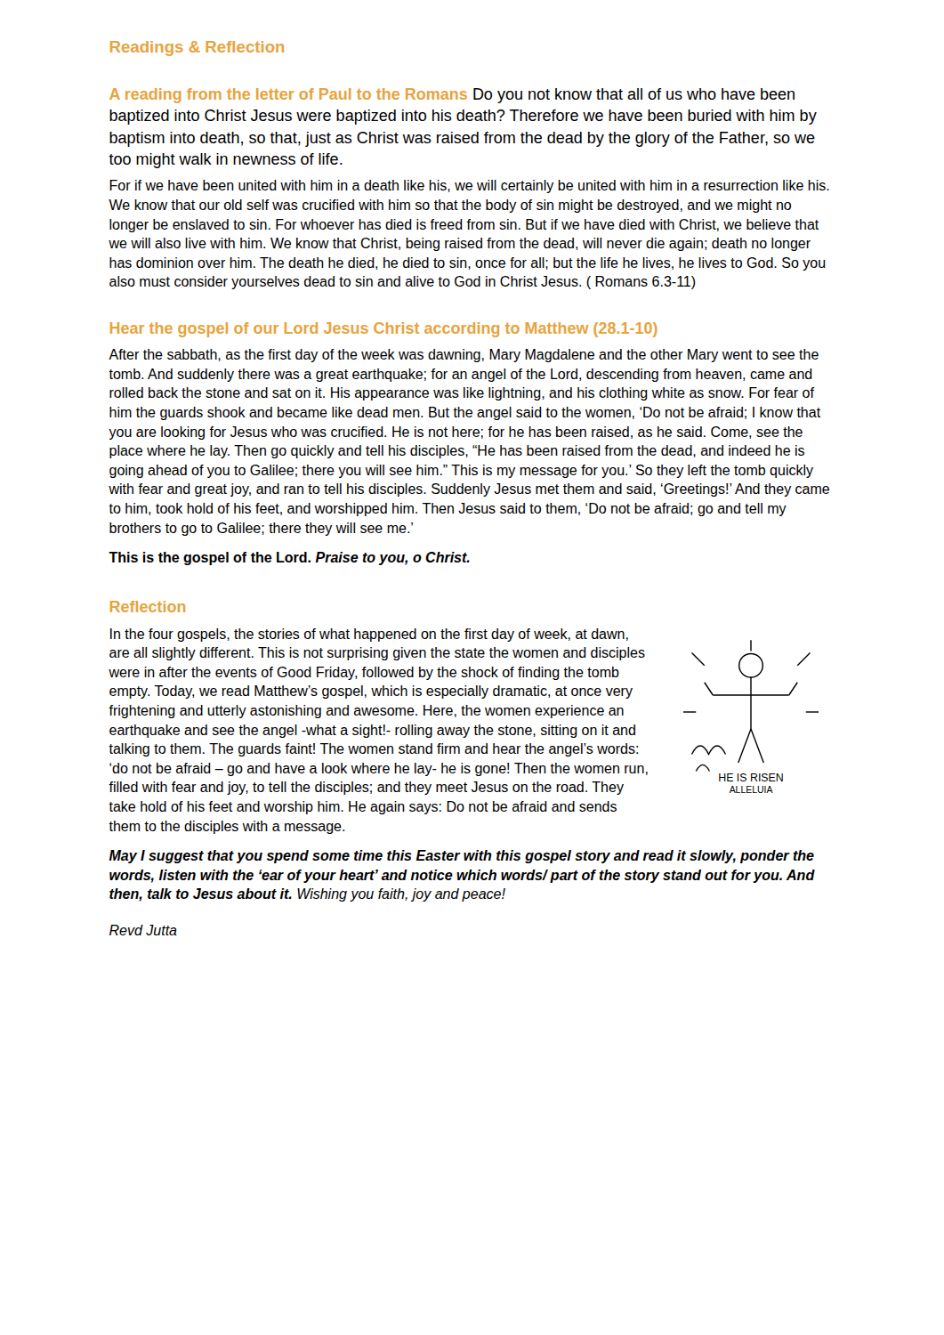Readings & Reflection
A reading from the letter of Paul to the Romans Do you not know that all of us who have been baptized into Christ Jesus were baptized into his death? Therefore we have been buried with him by baptism into death, so that, just as Christ was raised from the dead by the glory of the Father, so we too might walk in newness of life.
For if we have been united with him in a death like his, we will certainly be united with him in a resurrection like his. We know that our old self was crucified with him so that the body of sin might be destroyed, and we might no longer be enslaved to sin. For whoever has died is freed from sin. But if we have died with Christ, we believe that we will also live with him. We know that Christ, being raised from the dead, will never die again; death no longer has dominion over him. The death he died, he died to sin, once for all; but the life he lives, he lives to God. So you also must consider yourselves dead to sin and alive to God in Christ Jesus. ( Romans 6.3-11)
Hear the gospel of our Lord Jesus Christ according to Matthew (28.1-10)
After the sabbath, as the first day of the week was dawning, Mary Magdalene and the other Mary went to see the tomb. And suddenly there was a great earthquake; for an angel of the Lord, descending from heaven, came and rolled back the stone and sat on it. His appearance was like lightning, and his clothing white as snow. For fear of him the guards shook and became like dead men. But the angel said to the women, ‘Do not be afraid; I know that you are looking for Jesus who was crucified. He is not here; for he has been raised, as he said. Come, see the place where he lay. Then go quickly and tell his disciples, “He has been raised from the dead, and indeed he is going ahead of you to Galilee; there you will see him.” This is my message for you.’ So they left the tomb quickly with fear and great joy, and ran to tell his disciples. Suddenly Jesus met them and said, ‘Greetings!’ And they came to him, took hold of his feet, and worshipped him. Then Jesus said to them, ‘Do not be afraid; go and tell my brothers to go to Galilee; there they will see me.’
This is the gospel of the Lord. Praise to you, o Christ.
Reflection
In the four gospels, the stories of what happened on the first day of week, at dawn, are all slightly different. This is not surprising given the state the women and disciples were in after the events of Good Friday, followed by the shock of finding the tomb empty. Today, we read Matthew’s gospel, which is especially dramatic, at once very frightening and utterly astonishing and awesome. Here, the women experience an earthquake and see the angel -what a sight!- rolling away the stone, sitting on it and talking to them. The guards faint! The women stand firm and hear the angel’s words: ‘do not be afraid – go and have a look where he lay- he is gone! Then the women run, filled with fear and joy, to tell the disciples; and they meet Jesus on the road. They take hold of his feet and worship him. He again says: Do not be afraid and sends them to the disciples with a message.
May I suggest that you spend some time this Easter with this gospel story and read it slowly, ponder the words, listen with the ‘ear of your heart’ and notice which words/ part of the story stand out for you. And then, talk to Jesus about it. Wishing you faith, joy and peace!
Revd Jutta